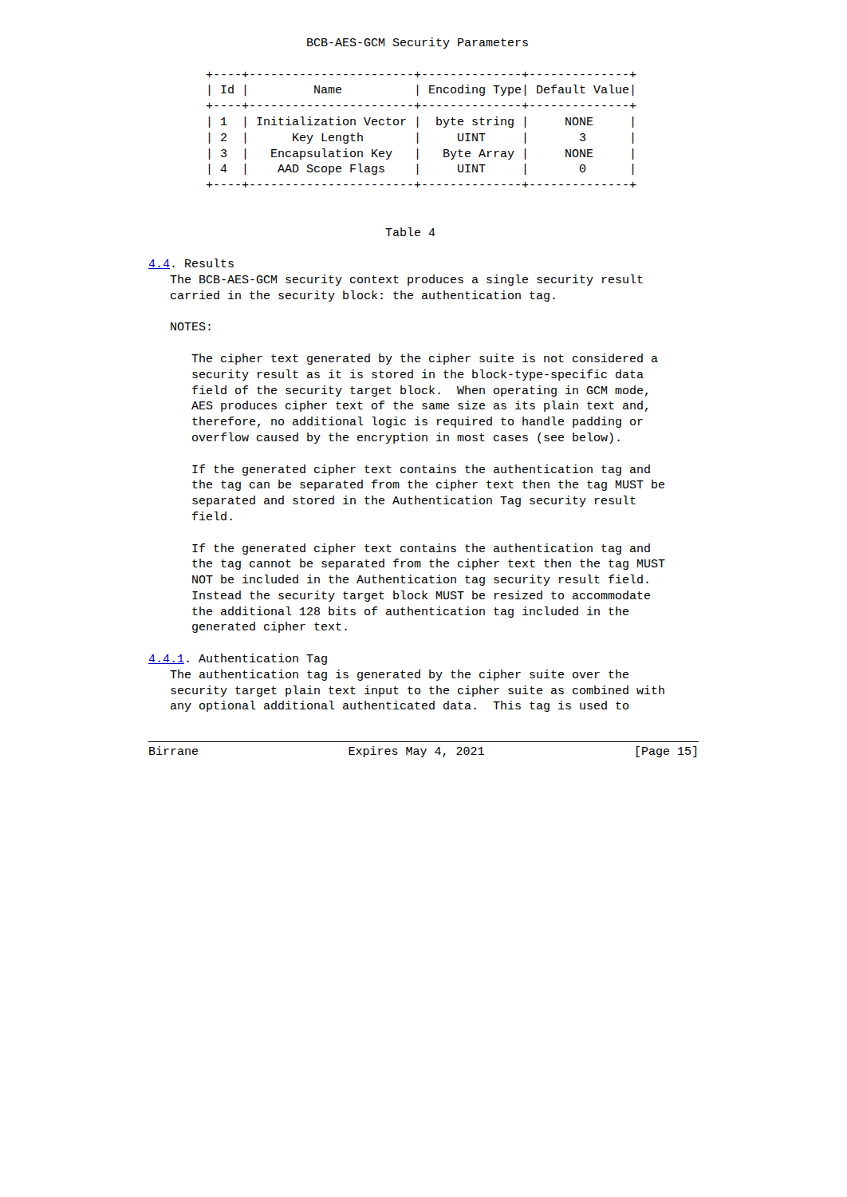BCB-AES-GCM Security Parameters

        +----+-----------------------+--------------+--------------+
        | Id |         Name          | Encoding Type| Default Value|
        +----+-----------------------+--------------+--------------+
        | 1  | Initialization Vector |  byte string |     NONE     |
        | 2  |      Key Length       |     UINT     |       3      |
        | 3  |   Encapsulation Key   |   Byte Array |     NONE     |
        | 4  |    AAD Scope Flags    |     UINT     |       0      |
        +----+-----------------------+--------------+--------------+


                                 Table 4
4.4. Results
   The BCB-AES-GCM security context produces a single security result
   carried in the security block: the authentication tag.

   NOTES:

      The cipher text generated by the cipher suite is not considered a
      security result as it is stored in the block-type-specific data
      field of the security target block.  When operating in GCM mode,
      AES produces cipher text of the same size as its plain text and,
      therefore, no additional logic is required to handle padding or
      overflow caused by the encryption in most cases (see below).

      If the generated cipher text contains the authentication tag and
      the tag can be separated from the cipher text then the tag MUST be
      separated and stored in the Authentication Tag security result
      field.

      If the generated cipher text contains the authentication tag and
      the tag cannot be separated from the cipher text then the tag MUST
      NOT be included in the Authentication tag security result field.
      Instead the security target block MUST be resized to accommodate
      the additional 128 bits of authentication tag included in the
      generated cipher text.
4.4.1. Authentication Tag
   The authentication tag is generated by the cipher suite over the
   security target plain text input to the cipher suite as combined with
   any optional additional authenticated data.  This tag is used to
Birrane Expires May 4, 2021 [Page 15]